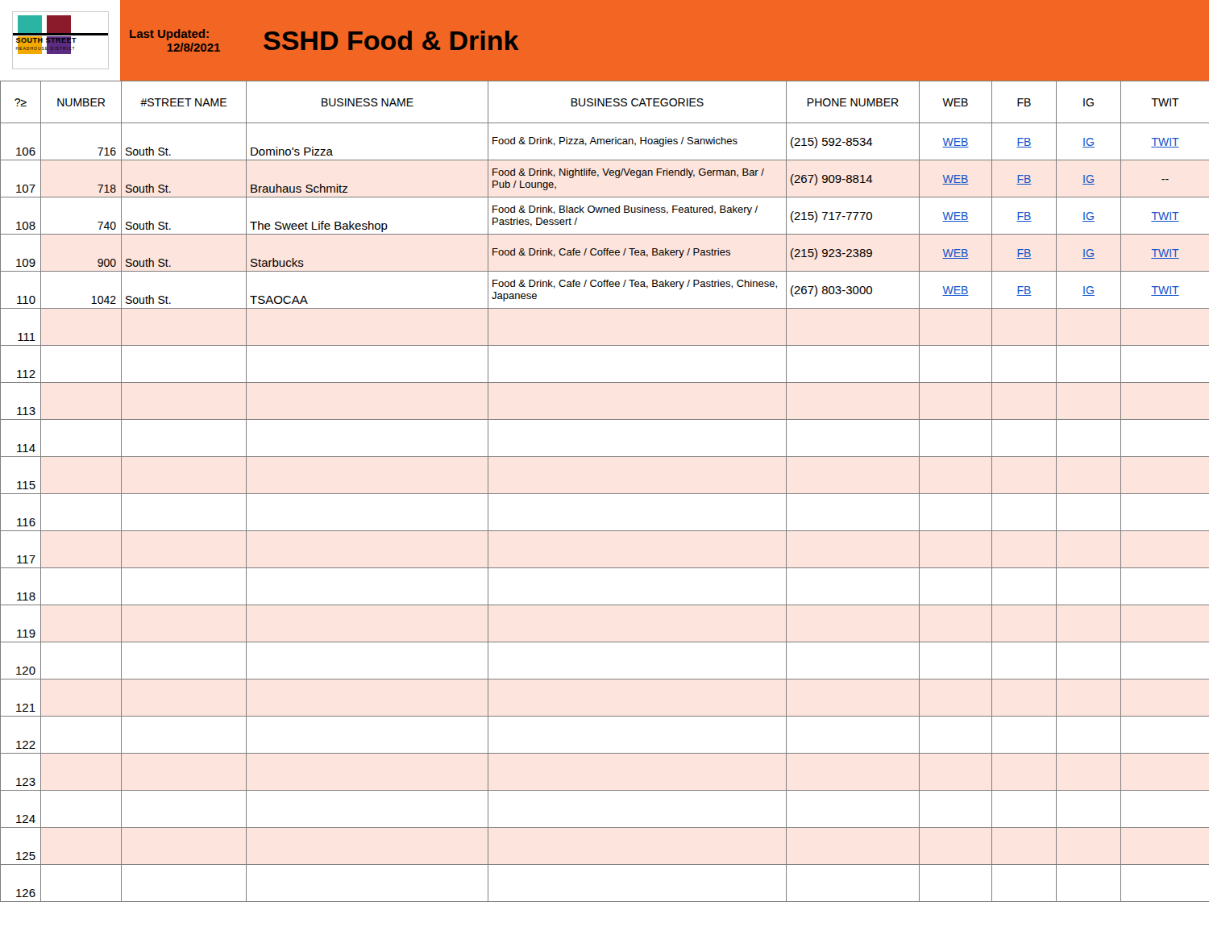SOUTH STREET
HEADHOUSE DISTRICT
Last Updated: 12/8/2021
SSHD Food & Drink
| ?≥ | NUMBER | #STREET NAME | BUSINESS NAME | BUSINESS CATEGORIES | PHONE NUMBER | WEB | FB | IG | TWIT |
| --- | --- | --- | --- | --- | --- | --- | --- | --- | --- |
| 106 | 716 | South St. | Domino's Pizza | Food & Drink, Pizza, American, Hoagies / Sanwiches | (215) 592-8534 | WEB | FB | IG | TWIT |
| 107 | 718 | South St. | Brauhaus Schmitz | Food & Drink, Nightlife, Veg/Vegan Friendly, German, Bar / Pub / Lounge, | (267) 909-8814 | WEB | FB | IG | -- |
| 108 | 740 | South St. | The Sweet Life Bakeshop | Food & Drink, Black Owned Business, Featured, Bakery / Pastries, Dessert / | (215) 717-7770 | WEB | FB | IG | TWIT |
| 109 | 900 | South St. | Starbucks | Food & Drink, Cafe / Coffee / Tea, Bakery / Pastries | (215) 923-2389 | WEB | FB | IG | TWIT |
| 110 | 1042 | South St. | TSAOCAA | Food & Drink, Cafe / Coffee / Tea, Bakery / Pastries, Chinese, Japanese | (267) 803-3000 | WEB | FB | IG | TWIT |
| 111 | | | | | | | | | |
| 112 | | | | | | | | | |
| 113 | | | | | | | | | |
| 114 | | | | | | | | | |
| 115 | | | | | | | | | |
| 116 | | | | | | | | | |
| 117 | | | | | | | | | |
| 118 | | | | | | | | | |
| 119 | | | | | | | | | |
| 120 | | | | | | | | | |
| 121 | | | | | | | | | |
| 122 | | | | | | | | | |
| 123 | | | | | | | | | |
| 124 | | | | | | | | | |
| 125 | | | | | | | | | |
| 126 | | | | | | | | | |